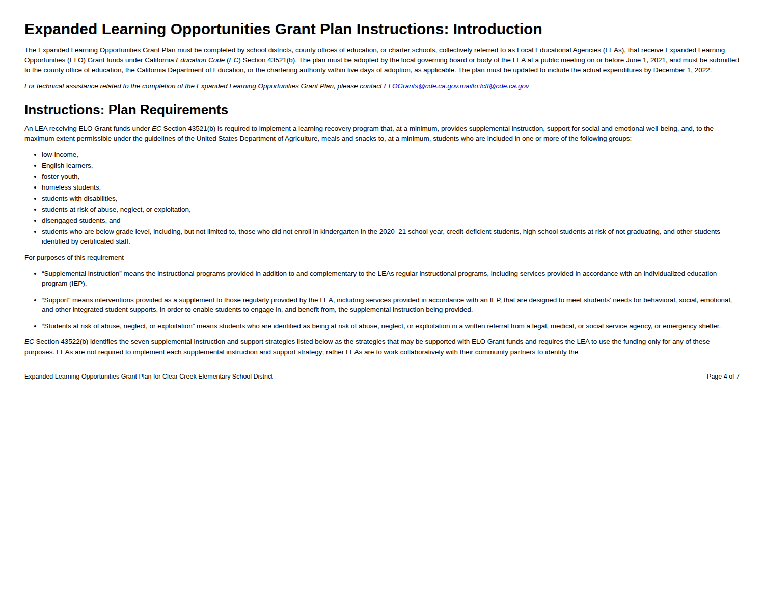Expanded Learning Opportunities Grant Plan Instructions: Introduction
The Expanded Learning Opportunities Grant Plan must be completed by school districts, county offices of education, or charter schools, collectively referred to as Local Educational Agencies (LEAs), that receive Expanded Learning Opportunities (ELO) Grant funds under California Education Code (EC) Section 43521(b). The plan must be adopted by the local governing board or body of the LEA at a public meeting on or before June 1, 2021, and must be submitted to the county office of education, the California Department of Education, or the chartering authority within five days of adoption, as applicable. The plan must be updated to include the actual expenditures by December 1, 2022.
For technical assistance related to the completion of the Expanded Learning Opportunities Grant Plan, please contact ELOGrants@cde.ca.gov.mailto:lcff@cde.ca.gov
Instructions: Plan Requirements
An LEA receiving ELO Grant funds under EC Section 43521(b) is required to implement a learning recovery program that, at a minimum, provides supplemental instruction, support for social and emotional well-being, and, to the maximum extent permissible under the guidelines of the United States Department of Agriculture, meals and snacks to, at a minimum, students who are included in one or more of the following groups:
low-income,
English learners,
foster youth,
homeless students,
students with disabilities,
students at risk of abuse, neglect, or exploitation,
disengaged students, and
students who are below grade level, including, but not limited to, those who did not enroll in kindergarten in the 2020–21 school year, credit-deficient students, high school students at risk of not graduating, and other students identified by certificated staff.
For purposes of this requirement
“Supplemental instruction” means the instructional programs provided in addition to and complementary to the LEAs regular instructional programs, including services provided in accordance with an individualized education program (IEP).
“Support” means interventions provided as a supplement to those regularly provided by the LEA, including services provided in accordance with an IEP, that are designed to meet students’ needs for behavioral, social, emotional, and other integrated student supports, in order to enable students to engage in, and benefit from, the supplemental instruction being provided.
“Students at risk of abuse, neglect, or exploitation” means students who are identified as being at risk of abuse, neglect, or exploitation in a written referral from a legal, medical, or social service agency, or emergency shelter.
EC Section 43522(b) identifies the seven supplemental instruction and support strategies listed below as the strategies that may be supported with ELO Grant funds and requires the LEA to use the funding only for any of these purposes. LEAs are not required to implement each supplemental instruction and support strategy; rather LEAs are to work collaboratively with their community partners to identify the
Expanded Learning Opportunities Grant Plan for Clear Creek Elementary School District Page 4 of 7